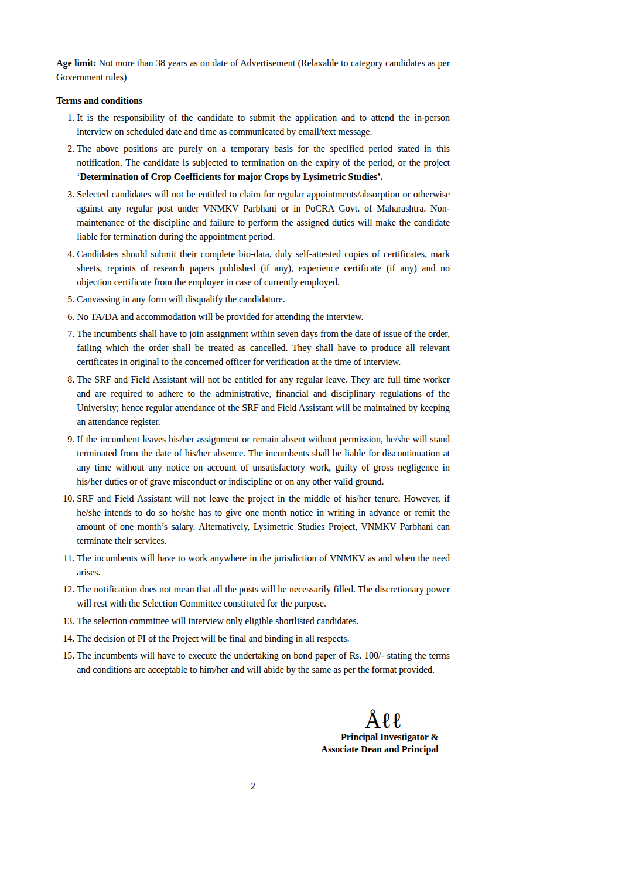Age limit: Not more than 38 years as on date of Advertisement (Relaxable to category candidates as per Government rules)
Terms and conditions
It is the responsibility of the candidate to submit the application and to attend the in-person interview on scheduled date and time as communicated by email/text message.
The above positions are purely on a temporary basis for the specified period stated in this notification. The candidate is subjected to termination on the expiry of the period, or the project ‘Determination of Crop Coefficients for major Crops by Lysimetric Studies’.
Selected candidates will not be entitled to claim for regular appointments/absorption or otherwise against any regular post under VNMKV Parbhani or in PoCRA Govt. of Maharashtra. Non-maintenance of the discipline and failure to perform the assigned duties will make the candidate liable for termination during the appointment period.
Candidates should submit their complete bio-data, duly self-attested copies of certificates, mark sheets, reprints of research papers published (if any), experience certificate (if any) and no objection certificate from the employer in case of currently employed.
Canvassing in any form will disqualify the candidature.
No TA/DA and accommodation will be provided for attending the interview.
The incumbents shall have to join assignment within seven days from the date of issue of the order, failing which the order shall be treated as cancelled. They shall have to produce all relevant certificates in original to the concerned officer for verification at the time of interview.
The SRF and Field Assistant will not be entitled for any regular leave. They are full time worker and are required to adhere to the administrative, financial and disciplinary regulations of the University; hence regular attendance of the SRF and Field Assistant will be maintained by keeping an attendance register.
If the incumbent leaves his/her assignment or remain absent without permission, he/she will stand terminated from the date of his/her absence. The incumbents shall be liable for discontinuation at any time without any notice on account of unsatisfactory work, guilty of gross negligence in his/her duties or of grave misconduct or indiscipline or on any other valid ground.
SRF and Field Assistant will not leave the project in the middle of his/her tenure. However, if he/she intends to do so he/she has to give one month notice in writing in advance or remit the amount of one month’s salary. Alternatively, Lysimetric Studies Project, VNMKV Parbhani can terminate their services.
The incumbents will have to work anywhere in the jurisdiction of VNMKV as and when the need arises.
The notification does not mean that all the posts will be necessarily filled. The discretionary power will rest with the Selection Committee constituted for the purpose.
The selection committee will interview only eligible shortlisted candidates.
The decision of PI of the Project will be final and binding in all respects.
The incumbents will have to execute the undertaking on bond paper of Rs. 100/- stating the terms and conditions are acceptable to him/her and will abide by the same as per the format provided.
Åℓℓ
Principal Investigator &
Associate Dean and Principal
2